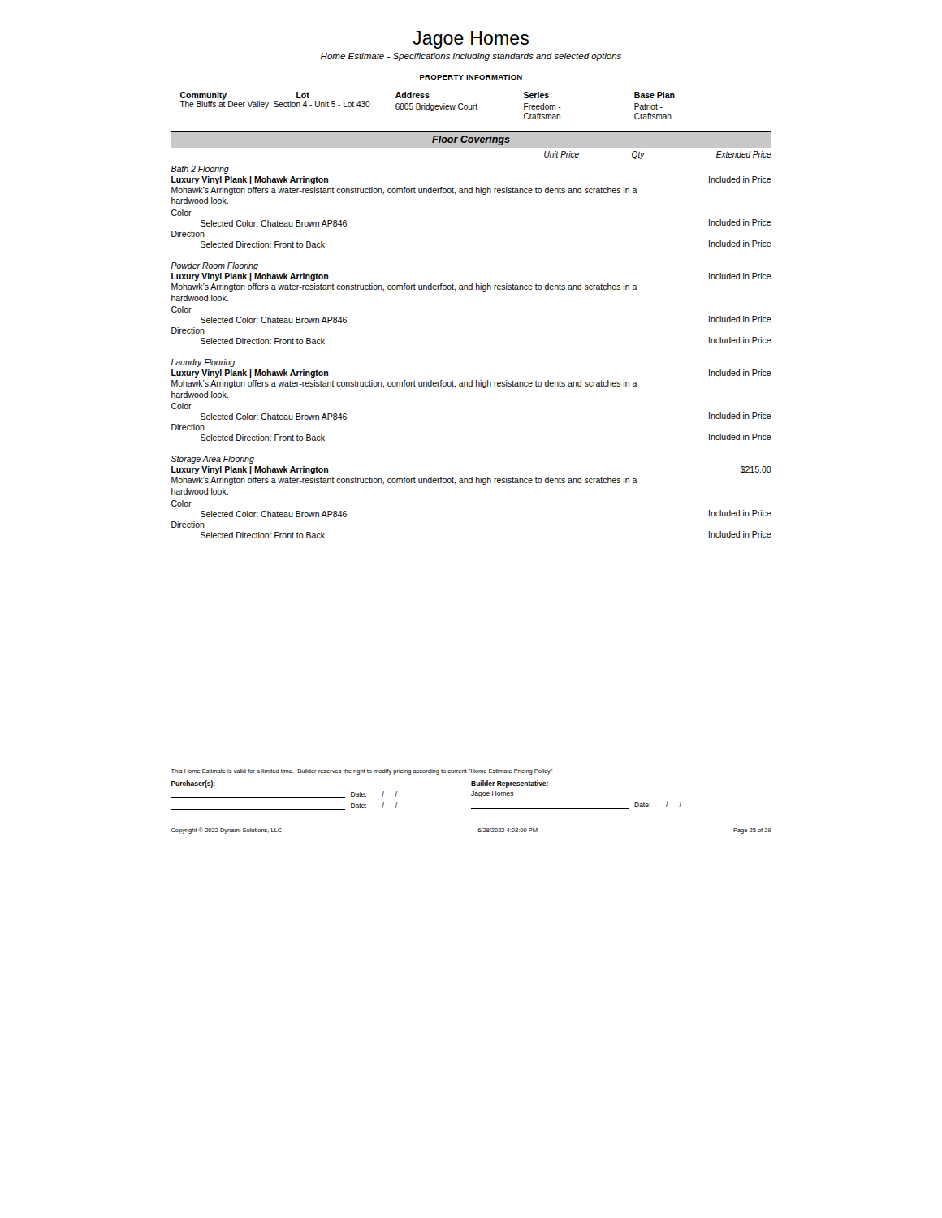Jagoe Homes
Home Estimate - Specifications including standards and selected options
PROPERTY INFORMATION
Community
Lot
The Bluffs at Deer Valley Section 4 - Unit 5 - Lot 430
Address
6805 Bridgeview Court
Series
Freedom -
Craftsman
Base Plan
Patriot -
Craftsman
Floor Coverings
Unit Price
Qty
Extended Price
Bath 2 Flooring
Luxury Vinyl Plank | Mohawk Arrington
Included in Price
Mohawk’s Arrington offers a water-resistant construction, comfort underfoot, and high resistance to dents and scratches in a hardwood look.
Color
Selected Color: Chateau Brown AP846
Included in Price
Direction
Selected Direction: Front to Back
Included in Price
Powder Room Flooring
Luxury Vinyl Plank | Mohawk Arrington
Included in Price
Mohawk’s Arrington offers a water-resistant construction, comfort underfoot, and high resistance to dents and scratches in a hardwood look.
Color
Selected Color: Chateau Brown AP846
Included in Price
Direction
Selected Direction: Front to Back
Included in Price
Laundry Flooring
Luxury Vinyl Plank | Mohawk Arrington
Included in Price
Mohawk’s Arrington offers a water-resistant construction, comfort underfoot, and high resistance to dents and scratches in a hardwood look.
Color
Selected Color: Chateau Brown AP846
Included in Price
Direction
Selected Direction: Front to Back
Included in Price
Storage Area Flooring
Luxury Vinyl Plank | Mohawk Arrington
$215.00
Mohawk’s Arrington offers a water-resistant construction, comfort underfoot, and high resistance to dents and scratches in a hardwood look.
Color
Selected Color: Chateau Brown AP846
Included in Price
Direction
Selected Direction: Front to Back
Included in Price
This Home Estimate is valid for a limited time. Builder reserves the right to modify pricing according to current "Home Estimate Pricing Policy"
Purchaser(s):
Builder Representative:
Date: / /
Date: / /
Jagoe Homes
Date: / /
Copyright © 2022 Dynami Solutions, LLC
6/28/2022 4:03:00 PM
Page 25 of 29